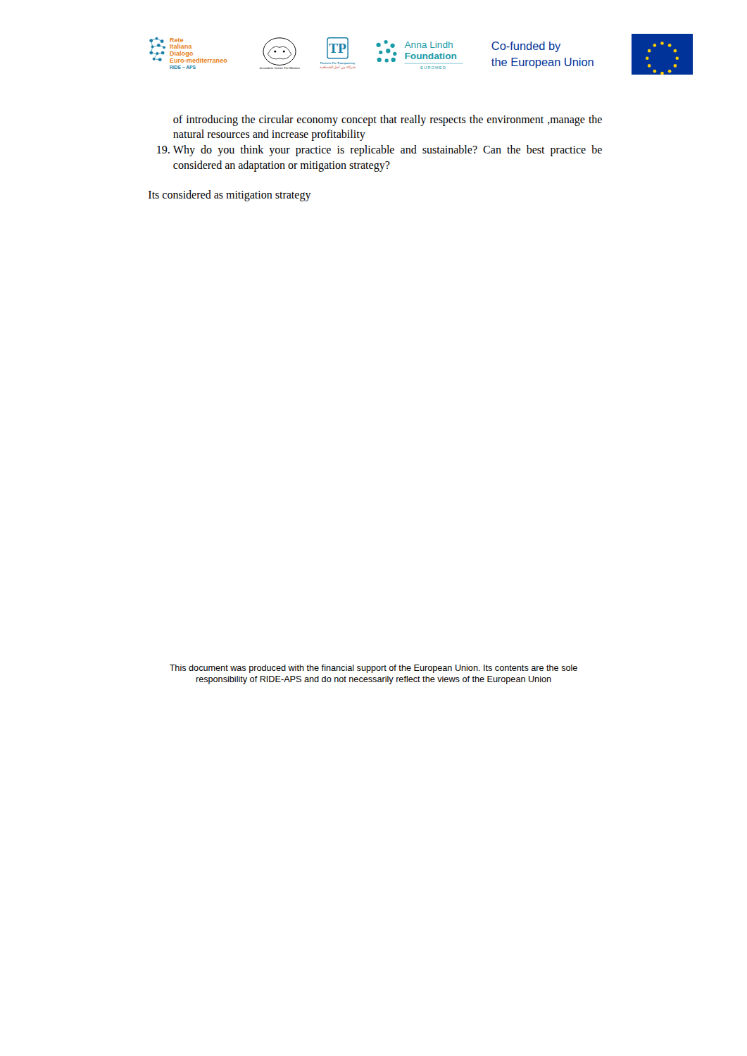of introducing the circular economy concept that really respects the environment ,manage the natural resources and increase profitability
Why do you think your practice is replicable and sustainable? Can the best practice be considered an adaptation or mitigation strategy?
Its considered as mitigation strategy
This document was produced with the financial support of the European Union. Its contents are the sole responsibility of RIDE-APS and do not necessarily reflect the views of the European Union